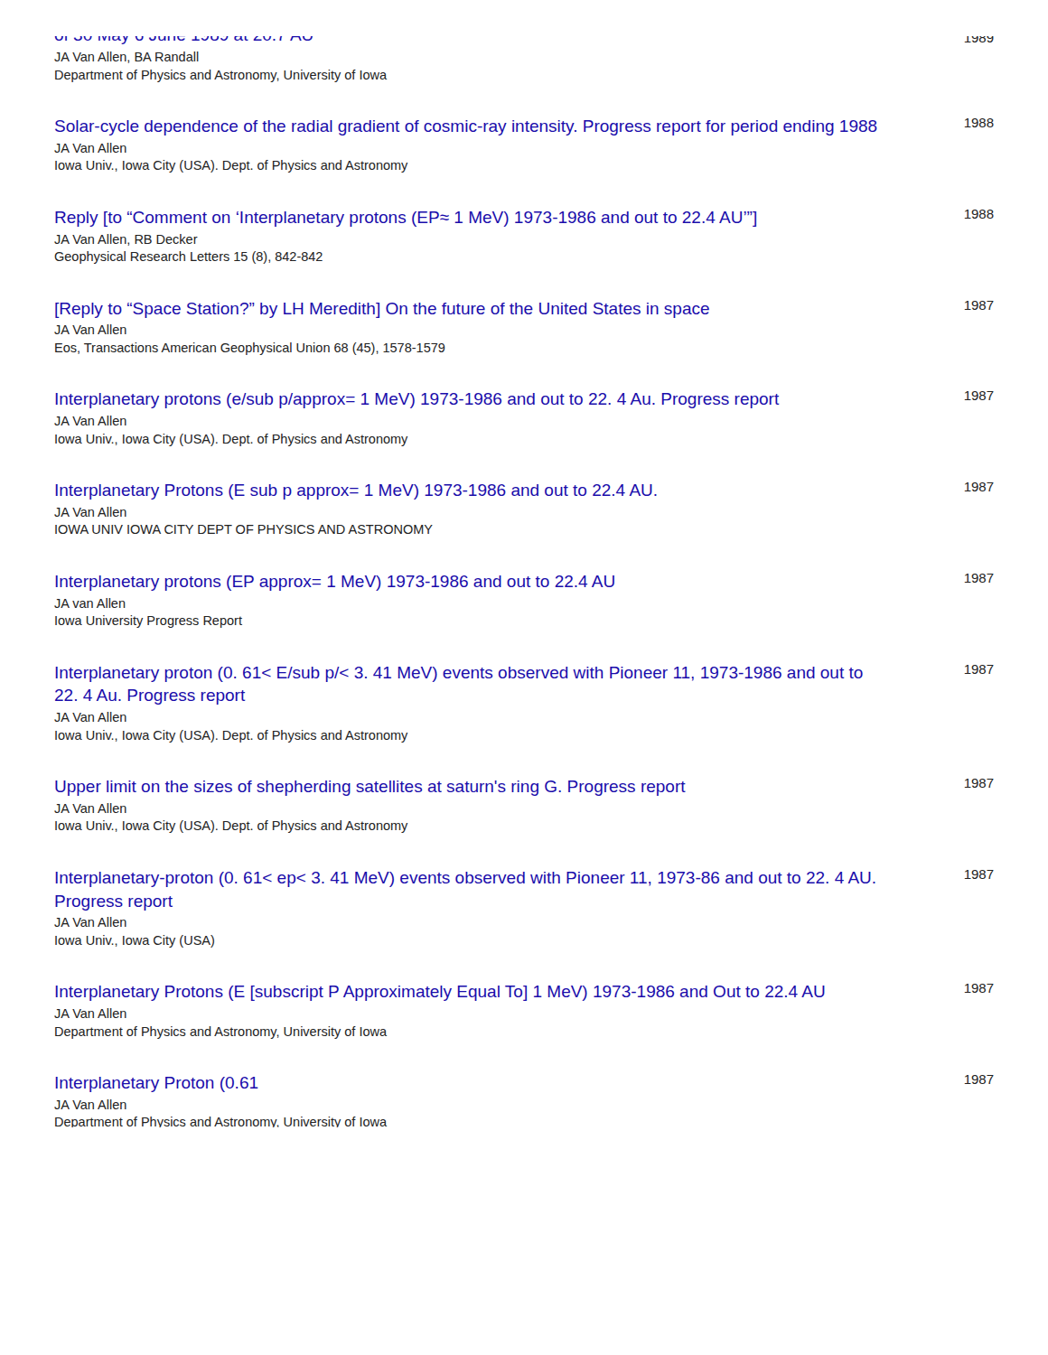| of 30 May 6 June 1989 at 20.7 AU JA Van Allen, BA Randall Department of Physics and Astronomy, University of Iowa | 1989 |
| Solar-cycle dependence of the radial gradient of cosmic-ray intensity. Progress report for period ending 1988 JA Van Allen Iowa Univ., Iowa City (USA). Dept. of Physics and Astronomy | 1988 |
| Reply [to “Comment on ‘Interplanetary protons (EP≈ 1 MeV) 1973-1986 and out to 22.4 AU’”] JA Van Allen, RB Decker Geophysical Research Letters 15 (8), 842-842 | 1988 |
| [Reply to “Space Station?” by LH Meredith] On the future of the United States in space JA Van Allen Eos, Transactions American Geophysical Union 68 (45), 1578-1579 | 1987 |
| Interplanetary protons (e/sub p/approx= 1 MeV) 1973-1986 and out to 22. 4 Au. Progress report JA Van Allen Iowa Univ., Iowa City (USA). Dept. of Physics and Astronomy | 1987 |
| Interplanetary Protons (E sub p approx= 1 MeV) 1973-1986 and out to 22.4 AU. JA Van Allen IOWA UNIV IOWA CITY DEPT OF PHYSICS AND ASTRONOMY | 1987 |
| Interplanetary protons (EP approx= 1 MeV) 1973-1986 and out to 22.4 AU JA van Allen Iowa University Progress Report | 1987 |
| Interplanetary proton (0. 61< E/sub p/< 3. 41 MeV) events observed with Pioneer 11, 1973-1986 and out to 22. 4 Au. Progress report JA Van Allen Iowa Univ., Iowa City (USA). Dept. of Physics and Astronomy | 1987 |
| Upper limit on the sizes of shepherding satellites at saturn's ring G. Progress report JA Van Allen Iowa Univ., Iowa City (USA). Dept. of Physics and Astronomy | 1987 |
| Interplanetary-proton (0. 61< ep< 3. 41 MeV) events observed with Pioneer 11, 1973-86 and out to 22. 4 AU. Progress report JA Van Allen Iowa Univ., Iowa City (USA) | 1987 |
| Interplanetary Protons (E [subscript P Approximately Equal To] 1 MeV) 1973-1986 and Out to 22.4 AU JA Van Allen Department of Physics and Astronomy, University of Iowa | 1987 |
| Interplanetary Proton (0.61 JA Van Allen Department of Physics and Astronomy, University of Iowa | 1987 |